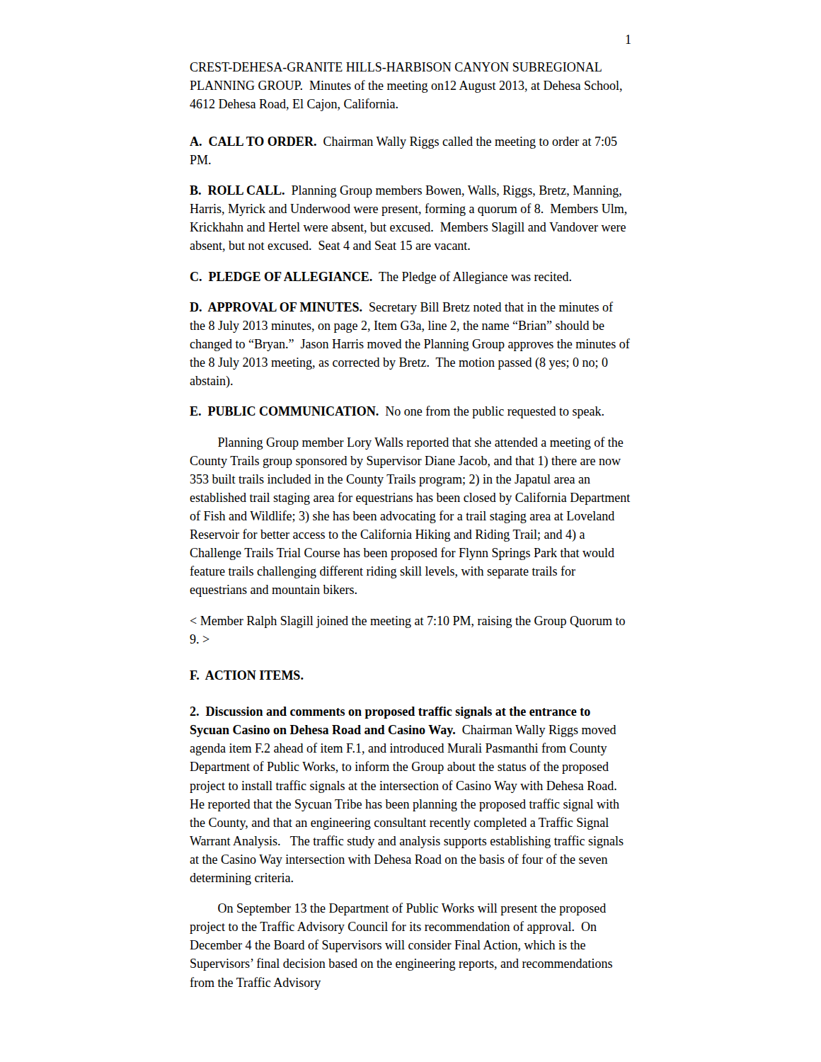1
CREST-DEHESA-GRANITE HILLS-HARBISON CANYON SUBREGIONAL PLANNING GROUP. Minutes of the meeting on12 August 2013, at Dehesa School, 4612 Dehesa Road, El Cajon, California.
A. CALL TO ORDER. Chairman Wally Riggs called the meeting to order at 7:05 PM.
B. ROLL CALL. Planning Group members Bowen, Walls, Riggs, Bretz, Manning, Harris, Myrick and Underwood were present, forming a quorum of 8. Members Ulm, Krickhahn and Hertel were absent, but excused. Members Slagill and Vandover were absent, but not excused. Seat 4 and Seat 15 are vacant.
C. PLEDGE OF ALLEGIANCE. The Pledge of Allegiance was recited.
D. APPROVAL OF MINUTES. Secretary Bill Bretz noted that in the minutes of the 8 July 2013 minutes, on page 2, Item G3a, line 2, the name “Brian” should be changed to “Bryan.” Jason Harris moved the Planning Group approves the minutes of the 8 July 2013 meeting, as corrected by Bretz. The motion passed (8 yes; 0 no; 0 abstain).
E. PUBLIC COMMUNICATION. No one from the public requested to speak.
Planning Group member Lory Walls reported that she attended a meeting of the County Trails group sponsored by Supervisor Diane Jacob, and that 1) there are now 353 built trails included in the County Trails program; 2) in the Japatul area an established trail staging area for equestrians has been closed by California Department of Fish and Wildlife; 3) she has been advocating for a trail staging area at Loveland Reservoir for better access to the California Hiking and Riding Trail; and 4) a Challenge Trails Trial Course has been proposed for Flynn Springs Park that would feature trails challenging different riding skill levels, with separate trails for equestrians and mountain bikers.
< Member Ralph Slagill joined the meeting at 7:10 PM, raising the Group Quorum to 9. >
F. ACTION ITEMS.
2. Discussion and comments on proposed traffic signals at the entrance to Sycuan Casino on Dehesa Road and Casino Way. Chairman Wally Riggs moved agenda item F.2 ahead of item F.1, and introduced Murali Pasmanthi from County Department of Public Works, to inform the Group about the status of the proposed project to install traffic signals at the intersection of Casino Way with Dehesa Road. He reported that the Sycuan Tribe has been planning the proposed traffic signal with the County, and that an engineering consultant recently completed a Traffic Signal Warrant Analysis. The traffic study and analysis supports establishing traffic signals at the Casino Way intersection with Dehesa Road on the basis of four of the seven determining criteria.
On September 13 the Department of Public Works will present the proposed project to the Traffic Advisory Council for its recommendation of approval. On December 4 the Board of Supervisors will consider Final Action, which is the Supervisors’ final decision based on the engineering reports, and recommendations from the Traffic Advisory